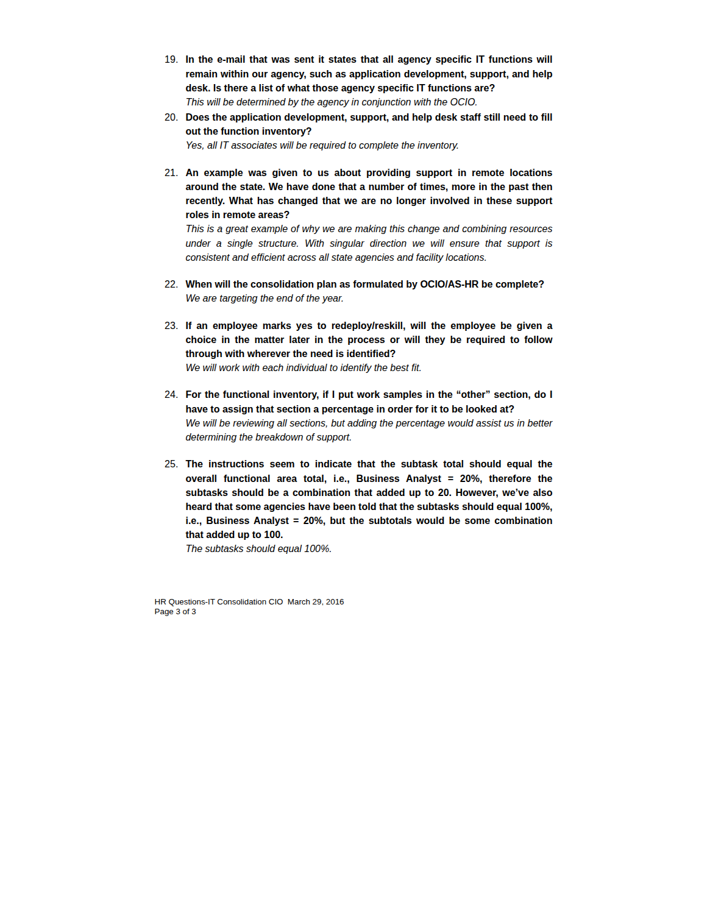In the e-mail that was sent it states that all agency specific IT functions will remain within our agency, such as application development, support, and help desk. Is there a list of what those agency specific IT functions are?
This will be determined by the agency in conjunction with the OCIO.
Does the application development, support, and help desk staff still need to fill out the function inventory?
Yes, all IT associates will be required to complete the inventory.
An example was given to us about providing support in remote locations around the state. We have done that a number of times, more in the past then recently. What has changed that we are no longer involved in these support roles in remote areas?
This is a great example of why we are making this change and combining resources under a single structure. With singular direction we will ensure that support is consistent and efficient across all state agencies and facility locations.
When will the consolidation plan as formulated by OCIO/AS-HR be complete?
We are targeting the end of the year.
If an employee marks yes to redeploy/reskill, will the employee be given a choice in the matter later in the process or will they be required to follow through with wherever the need is identified?
We will work with each individual to identify the best fit.
For the functional inventory, if I put work samples in the “other” section, do I have to assign that section a percentage in order for it to be looked at?
We will be reviewing all sections, but adding the percentage would assist us in better determining the breakdown of support.
The instructions seem to indicate that the subtask total should equal the overall functional area total, i.e., Business Analyst = 20%, therefore the subtasks should be a combination that added up to 20. However, we’ve also heard that some agencies have been told that the subtasks should equal 100%, i.e., Business Analyst = 20%, but the subtotals would be some combination that added up to 100.
The subtasks should equal 100%.
HR Questions-IT Consolidation CIO March 29, 2016
Page 3 of 3